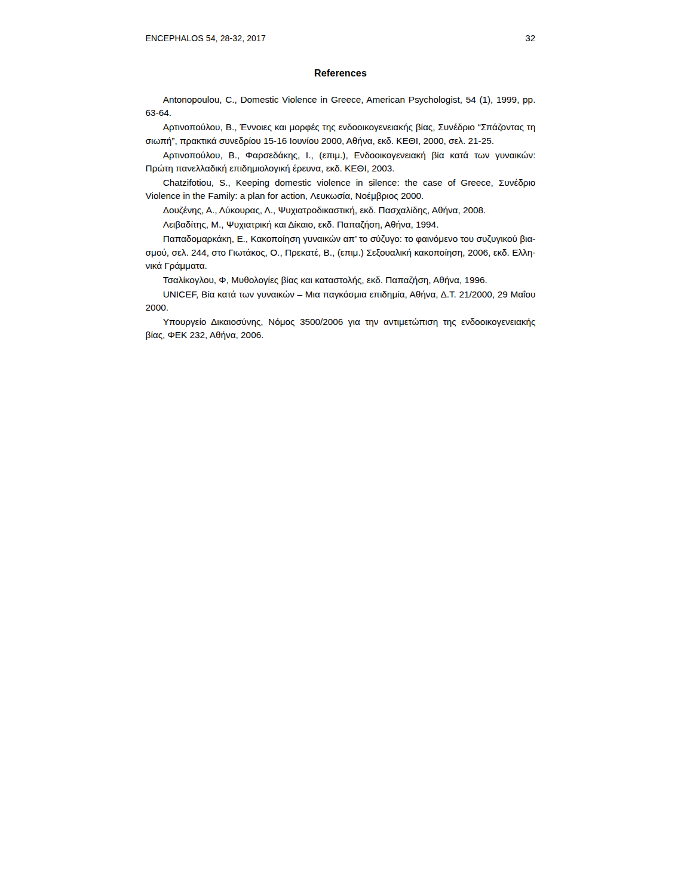ENCEPHALOS 54, 28-32, 2017 32
References
Antonopoulou, C., Domestic Violence in Greece, American Psychologist, 54 (1), 1999, pp. 63-64.
Αρτινοπούλου, Β., Έννοιες και μορφές της ενδοοικογενειακής βίας, Συνέδριο “Σπάζοντας τη σιωπή”, πρακτικά συνεδρίου 15-16 Ιουνίου 2000, Αθήνα, εκδ. ΚΕΘΙ, 2000, σελ. 21-25.
Αρτινοπούλου, Β., Φαρσεδάκης, Ι., (επιμ.), Ενδοοικογενειακή βία κατά των γυναικών: Πρώτη πανελλαδική επιδημιολογική έρευνα, εκδ. ΚΕΘΙ, 2003.
Chatzifotiou, S., Keeping domestic violence in silence: the case of Greece, Συνέδριο Violence in the Family: a plan for action, Λευκωσία, Νοέμβριος 2000.
Δουζένης, Α., Λύκουρας, Λ., Ψυχιατροδικαστική, εκδ. Πασχαλίδης, Αθήνα, 2008.
Λειβαδίτης, Μ., Ψυχιατρική και Δίκαιο, εκδ. Παπαζήση, Αθήνα, 1994.
Παπαδομαρκάκη, Ε., Κακοποίηση γυναικών απ’ το σύζυγο: το φαινόμενο του συζυγικού βιασμού, σελ. 244, στο Γιωτάκος, Ο., Πρεκατέ, Β., (επιμ.) Σεξουαλική κακοποίηση, 2006, εκδ. Ελληνικά Γράμματα.
Τσαλίκογλου, Φ, Μυθολογίες βίας και καταστολής, εκδ. Παπαζήση, Αθήνα, 1996.
UNICEF, Βία κατά των γυναικών – Μια παγκόσμια επιδημία, Αθήνα, Δ.Τ. 21/2000, 29 Μαΐου 2000.
Υπουργείο Δικαιοσύνης, Νόμος 3500/2006 για την αντιμετώπιση της ενδοοικογενειακής βίας, ΦΕΚ 232, Αθήνα, 2006.